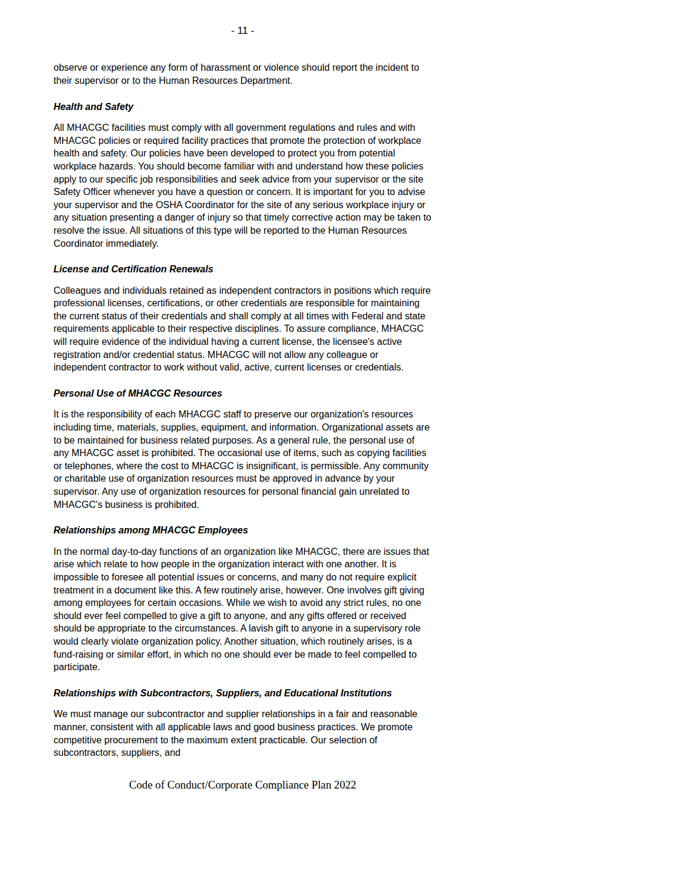- 11 -
observe or experience any form of harassment or violence should report the incident to their supervisor or to the Human Resources Department.
Health and Safety
All MHACGC facilities must comply with all government regulations and rules and with MHACGC policies or required facility practices that promote the protection of workplace health and safety. Our policies have been developed to protect you from potential workplace hazards. You should become familiar with and understand how these policies apply to our specific job responsibilities and seek advice from your supervisor or the site Safety Officer whenever you have a question or concern. It is important for you to advise your supervisor and the OSHA Coordinator for the site of any serious workplace injury or any situation presenting a danger of injury so that timely corrective action may be taken to resolve the issue. All situations of this type will be reported to the Human Resources Coordinator immediately.
License and Certification Renewals
Colleagues and individuals retained as independent contractors in positions which require professional licenses, certifications, or other credentials are responsible for maintaining the current status of their credentials and shall comply at all times with Federal and state requirements applicable to their respective disciplines. To assure compliance, MHACGC will require evidence of the individual having a current license, the licensee's active registration and/or credential status. MHACGC will not allow any colleague or independent contractor to work without valid, active, current licenses or credentials.
Personal Use of MHACGC Resources
It is the responsibility of each MHACGC staff to preserve our organization's resources including time, materials, supplies, equipment, and information. Organizational assets are to be maintained for business related purposes. As a general rule, the personal use of any MHACGC asset is prohibited. The occasional use of items, such as copying facilities or telephones, where the cost to MHACGC is insignificant, is permissible. Any community or charitable use of organization resources must be approved in advance by your supervisor. Any use of organization resources for personal financial gain unrelated to MHACGC's business is prohibited.
Relationships among MHACGC Employees
In the normal day-to-day functions of an organization like MHACGC, there are issues that arise which relate to how people in the organization interact with one another. It is impossible to foresee all potential issues or concerns, and many do not require explicit treatment in a document like this. A few routinely arise, however. One involves gift giving among employees for certain occasions. While we wish to avoid any strict rules, no one should ever feel compelled to give a gift to anyone, and any gifts offered or received should be appropriate to the circumstances. A lavish gift to anyone in a supervisory role would clearly violate organization policy. Another situation, which routinely arises, is a fund-raising or similar effort, in which no one should ever be made to feel compelled to participate.
Relationships with Subcontractors, Suppliers, and Educational Institutions
We must manage our subcontractor and supplier relationships in a fair and reasonable manner, consistent with all applicable laws and good business practices. We promote competitive procurement to the maximum extent practicable. Our selection of subcontractors, suppliers, and
Code of Conduct/Corporate Compliance Plan 2022